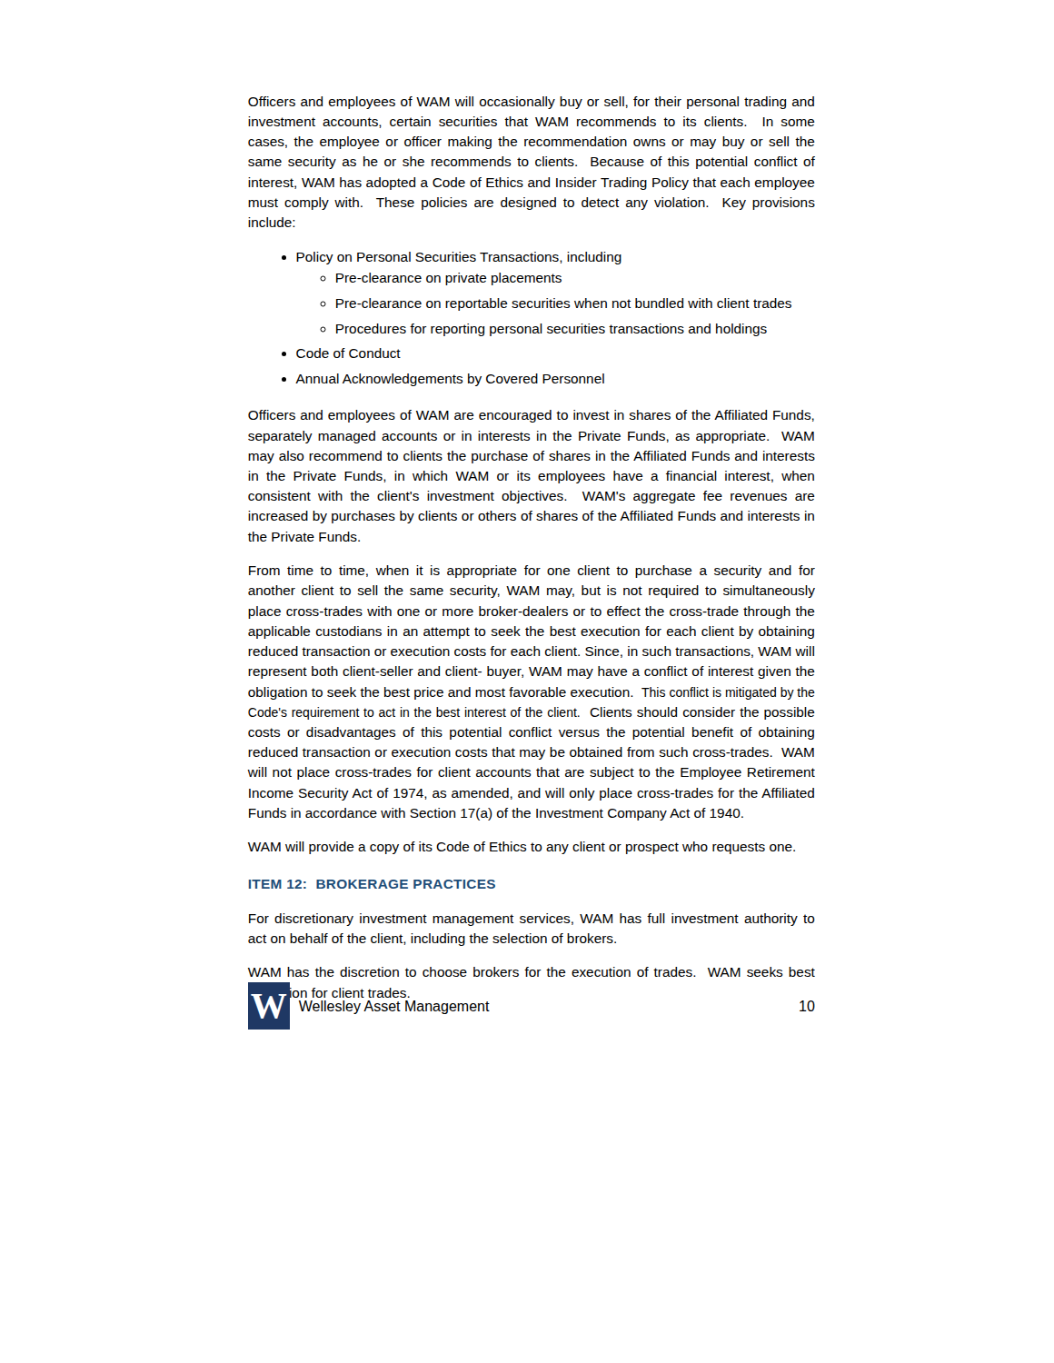Officers and employees of WAM will occasionally buy or sell, for their personal trading and investment accounts, certain securities that WAM recommends to its clients. In some cases, the employee or officer making the recommendation owns or may buy or sell the same security as he or she recommends to clients. Because of this potential conflict of interest, WAM has adopted a Code of Ethics and Insider Trading Policy that each employee must comply with. These policies are designed to detect any violation. Key provisions include:
Policy on Personal Securities Transactions, including
Pre-clearance on private placements
Pre-clearance on reportable securities when not bundled with client trades
Procedures for reporting personal securities transactions and holdings
Code of Conduct
Annual Acknowledgements by Covered Personnel
Officers and employees of WAM are encouraged to invest in shares of the Affiliated Funds, separately managed accounts or in interests in the Private Funds, as appropriate. WAM may also recommend to clients the purchase of shares in the Affiliated Funds and interests in the Private Funds, in which WAM or its employees have a financial interest, when consistent with the client's investment objectives. WAM's aggregate fee revenues are increased by purchases by clients or others of shares of the Affiliated Funds and interests in the Private Funds.
From time to time, when it is appropriate for one client to purchase a security and for another client to sell the same security, WAM may, but is not required to simultaneously place cross-trades with one or more broker-dealers or to effect the cross-trade through the applicable custodians in an attempt to seek the best execution for each client by obtaining reduced transaction or execution costs for each client. Since, in such transactions, WAM will represent both client-seller and client- buyer, WAM may have a conflict of interest given the obligation to seek the best price and most favorable execution. This conflict is mitigated by the Code's requirement to act in the best interest of the client. Clients should consider the possible costs or disadvantages of this potential conflict versus the potential benefit of obtaining reduced transaction or execution costs that may be obtained from such cross-trades. WAM will not place cross-trades for client accounts that are subject to the Employee Retirement Income Security Act of 1974, as amended, and will only place cross-trades for the Affiliated Funds in accordance with Section 17(a) of the Investment Company Act of 1940.
WAM will provide a copy of its Code of Ethics to any client or prospect who requests one.
ITEM 12: BROKERAGE PRACTICES
For discretionary investment management services, WAM has full investment authority to act on behalf of the client, including the selection of brokers.
WAM has the discretion to choose brokers for the execution of trades. WAM seeks best execution for client trades.
W
Wellesley Asset Management
10